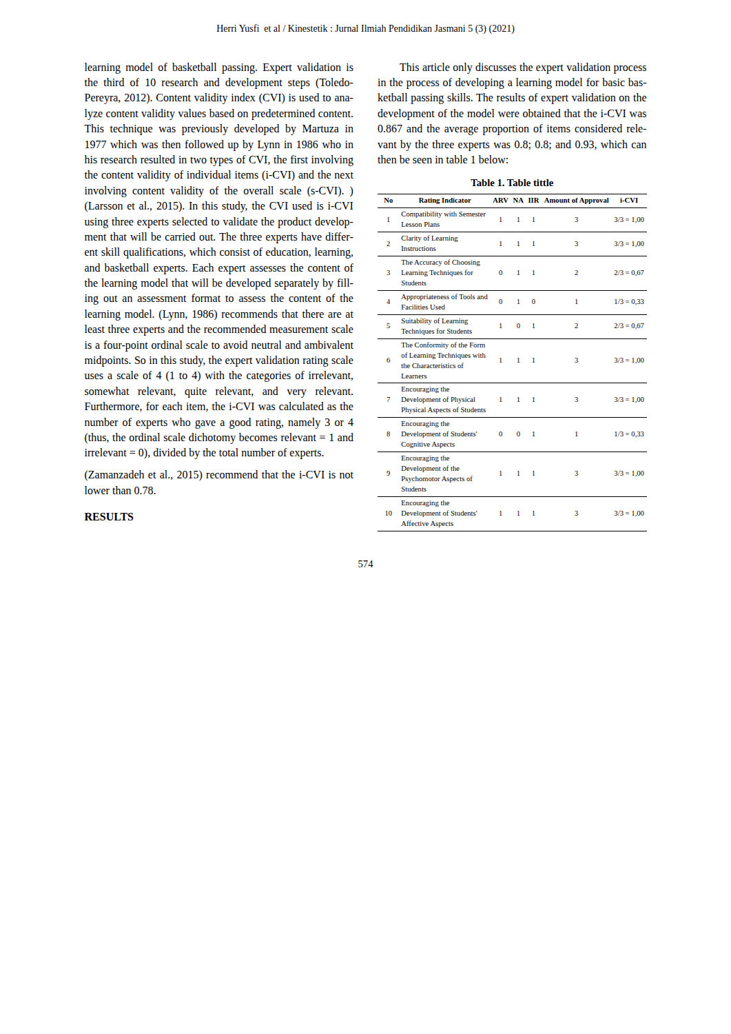Herri Yusfi et al / Kinestetik : Jurnal Ilmiah Pendidikan Jasmani 5 (3) (2021)
learning model of basketball passing. Expert validation is the third of 10 research and development steps (Toledo-Pereyra, 2012). Content validity index (CVI) is used to analyze content validity values based on predetermined content. This technique was previously developed by Martuza in 1977 which was then followed up by Lynn in 1986 who in his research resulted in two types of CVI, the first involving the content validity of individual items (i-CVI) and the next involving content validity of the overall scale (s-CVI). ) (Larsson et al., 2015). In this study, the CVI used is i-CVI using three experts selected to validate the product development that will be carried out. The three experts have different skill qualifications, which consist of education, learning, and basketball experts. Each expert assesses the content of the learning model that will be developed separately by filling out an assessment format to assess the content of the learning model. (Lynn, 1986) recommends that there are at least three experts and the recommended measurement scale is a four-point ordinal scale to avoid neutral and ambivalent midpoints. So in this study, the expert validation rating scale uses a scale of 4 (1 to 4) with the categories of irrelevant, somewhat relevant, quite relevant, and very relevant. Furthermore, for each item, the i-CVI was calculated as the number of experts who gave a good rating, namely 3 or 4 (thus, the ordinal scale dichotomy becomes relevant = 1 and irrelevant = 0), divided by the total number of experts.
(Zamanzadeh et al., 2015) recommend that the i-CVI is not lower than 0.78.
RESULTS
This article only discusses the expert validation process in the process of developing a learning model for basic basketball passing skills. The results of expert validation on the development of the model were obtained that the i-CVI was 0.867 and the average proportion of items considered relevant by the three experts was 0.8; 0.8; and 0.93, which can then be seen in table 1 below:
Table 1. Table tittle
| No | Rating Indicator | ARV | NA | IIR | Amount of Approval | i-CVI |
| --- | --- | --- | --- | --- | --- | --- |
| 1 | Compatibility with Semester Lesson Plans | 1 | 1 | 1 | 3 | 3/3 = 1,00 |
| 2 | Clarity of Learning Instructions | 1 | 1 | 1 | 3 | 3/3 = 1,00 |
| 3 | The Accuracy of Choosing Learning Techniques for Students | 0 | 1 | 1 | 2 | 2/3 = 0,67 |
| 4 | Appropriateness of Tools and Facilities Used | 0 | 1 | 0 | 1 | 1/3 = 0,33 |
| 5 | Suitability of Learning Techniques for Students | 1 | 0 | 1 | 2 | 2/3 = 0,67 |
| 6 | The Conformity of the Form of Learning Techniques with the Characteristics of Learners | 1 | 1 | 1 | 3 | 3/3 = 1,00 |
| 7 | Encouraging the Development of Physical Physical Aspects of Students | 1 | 1 | 1 | 3 | 3/3 = 1,00 |
| 8 | Encouraging the Development of Students' Cognitive Aspects | 0 | 0 | 1 | 1 | 1/3 = 0,33 |
| 9 | Encouraging the Development of the Psychomotor Aspects of Students | 1 | 1 | 1 | 3 | 3/3 = 1,00 |
| 10 | Encouraging the Development of Students' Affective Aspects | 1 | 1 | 1 | 3 | 3/3 = 1,00 |
574